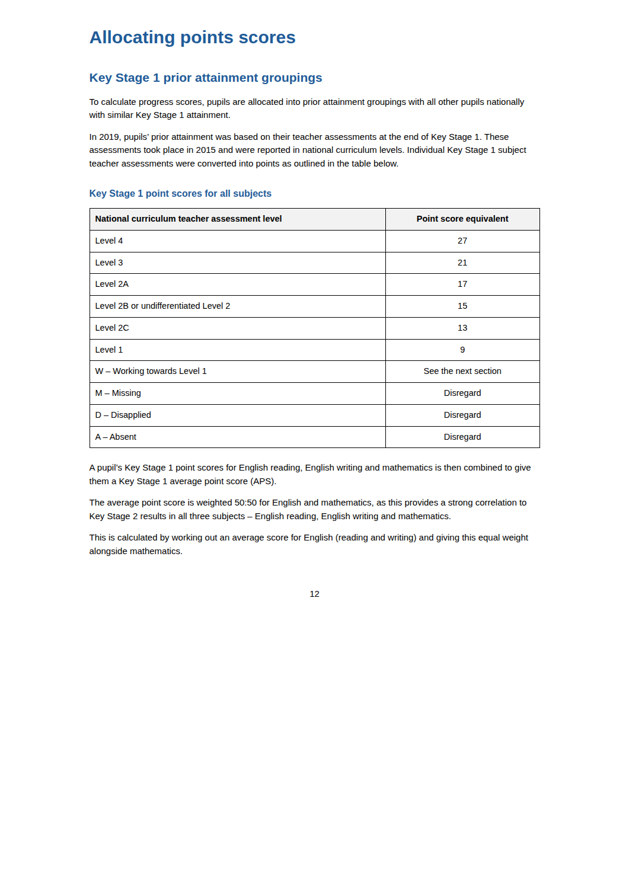Allocating points scores
Key Stage 1 prior attainment groupings
To calculate progress scores, pupils are allocated into prior attainment groupings with all other pupils nationally with similar Key Stage 1 attainment.
In 2019, pupils’ prior attainment was based on their teacher assessments at the end of Key Stage 1. These assessments took place in 2015 and were reported in national curriculum levels. Individual Key Stage 1 subject teacher assessments were converted into points as outlined in the table below.
Key Stage 1 point scores for all subjects
| National curriculum teacher assessment level | Point score equivalent |
| --- | --- |
| Level 4 | 27 |
| Level 3 | 21 |
| Level 2A | 17 |
| Level 2B or undifferentiated Level 2 | 15 |
| Level 2C | 13 |
| Level 1 | 9 |
| W – Working towards Level 1 | See the next section |
| M – Missing | Disregard |
| D – Disapplied | Disregard |
| A – Absent | Disregard |
A pupil’s Key Stage 1 point scores for English reading, English writing and mathematics is then combined to give them a Key Stage 1 average point score (APS).
The average point score is weighted 50:50 for English and mathematics, as this provides a strong correlation to Key Stage 2 results in all three subjects – English reading, English writing and mathematics.
This is calculated by working out an average score for English (reading and writing) and giving this equal weight alongside mathematics.
12